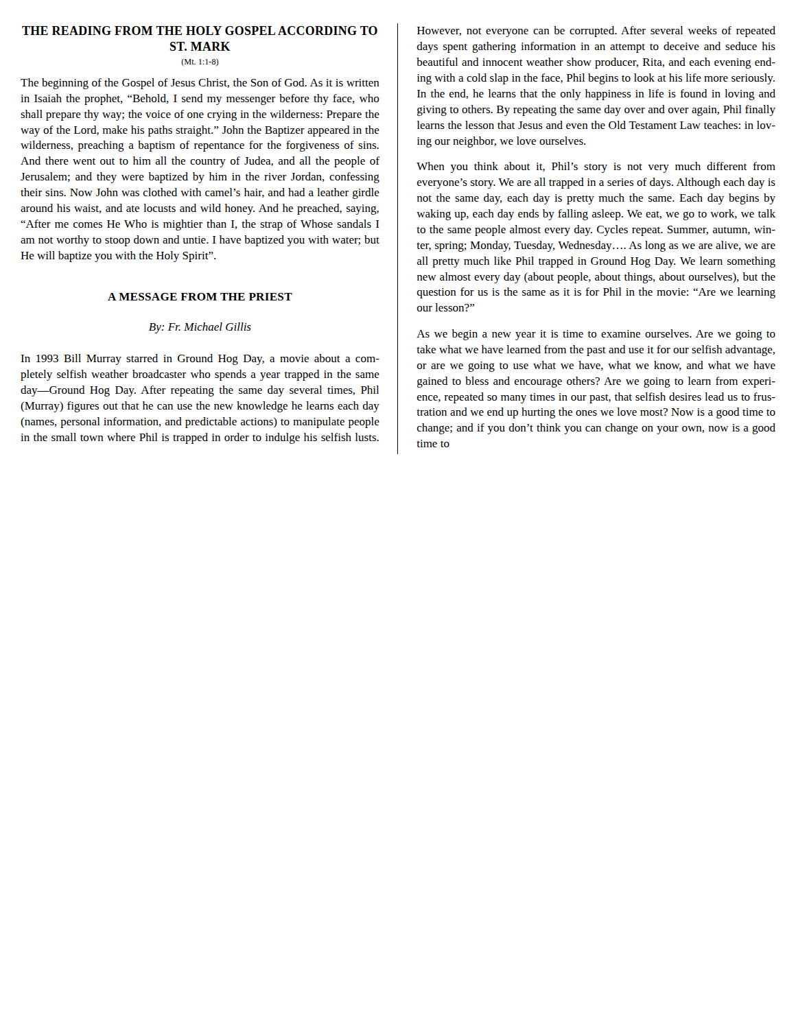The Reading from the Holy Gospel According to St. Mark
(Mt. 1:1-8)
The beginning of the Gospel of Jesus Christ, the Son of God. As it is written in Isaiah the prophet, “Behold, I send my messenger before thy face, who shall prepare thy way; the voice of one crying in the wilderness: Prepare the way of the Lord, make his paths straight.” John the Baptizer appeared in the wilderness, preaching a baptism of repentance for the forgiveness of sins. And there went out to him all the country of Judea, and all the people of Jerusalem; and they were baptized by him in the river Jordan, confessing their sins. Now John was clothed with camel’s hair, and had a leather girdle around his waist, and ate locusts and wild honey. And he preached, saying, “After me comes He Who is mightier than I, the strap of Whose sandals I am not worthy to stoop down and untie. I have baptized you with water; but He will baptize you with the Holy Spirit”.
A Message from the Priest
By: Fr. Michael Gillis
In 1993 Bill Murray starred in Ground Hog Day, a movie about a completely selfish weather broadcaster who spends a year trapped in the same day—Ground Hog Day. After repeating the same day several times, Phil (Murray) figures out that he can use the new knowledge he learns each day (names, personal information, and predictable actions) to manipulate people in the small town where Phil is trapped in order to indulge his selfish lusts. However, not everyone can be corrupted. After several weeks of repeated days spent gathering information in an attempt to deceive and seduce his beautiful and innocent weather show producer, Rita, and each evening ending with a cold slap in the face, Phil begins to look at his life more seriously. In the end, he learns that the only happiness in life is found in loving and giving to others. By repeating the same day over and over again, Phil finally learns the lesson that Jesus and even the Old Testament Law teaches: in loving our neighbor, we love ourselves.
When you think about it, Phil’s story is not very much different from everyone’s story. We are all trapped in a series of days. Although each day is not the same day, each day is pretty much the same. Each day begins by waking up, each day ends by falling asleep. We eat, we go to work, we talk to the same people almost every day. Cycles repeat. Summer, autumn, winter, spring; Monday, Tuesday, Wednesday…. As long as we are alive, we are all pretty much like Phil trapped in Ground Hog Day. We learn something new almost every day (about people, about things, about ourselves), but the question for us is the same as it is for Phil in the movie: “Are we learning our lesson?”
As we begin a new year it is time to examine ourselves. Are we going to take what we have learned from the past and use it for our selfish advantage, or are we going to use what we have, what we know, and what we have gained to bless and encourage others? Are we going to learn from experience, repeated so many times in our past, that selfish desires lead us to frustration and we end up hurting the ones we love most? Now is a good time to change; and if you don’t think you can change on your own, now is a good time to